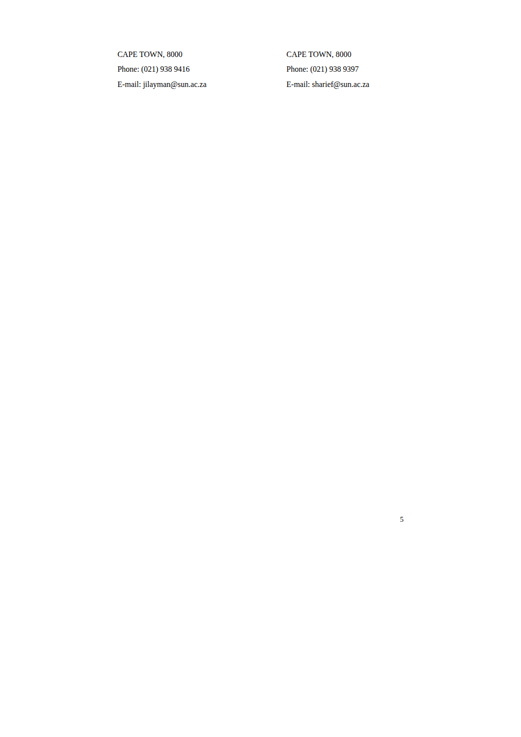CAPE TOWN, 8000
Phone: (021) 938 9416
E-mail: jilayman@sun.ac.za
CAPE TOWN, 8000
Phone: (021) 938 9397
E-mail: sharief@sun.ac.za
5